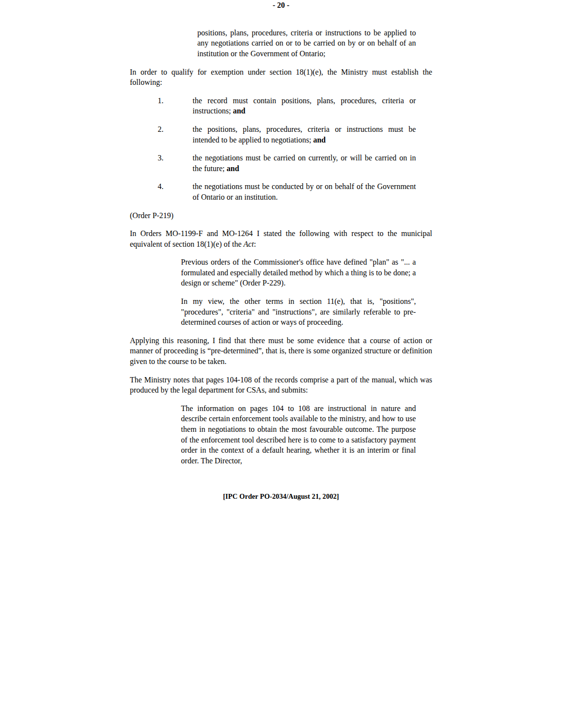- 20 -
positions, plans, procedures, criteria or instructions to be applied to any negotiations carried on or to be carried on by or on behalf of an institution or the Government of Ontario;
In order to qualify for exemption under section 18(1)(e), the Ministry must establish the following:
1.
the record must contain positions, plans, procedures, criteria or instructions; and
2.
the positions, plans, procedures, criteria or instructions must be intended to be applied to negotiations; and
3.
the negotiations must be carried on currently, or will be carried on in the future; and
4.
the negotiations must be conducted by or on behalf of the Government of Ontario or an institution.
(Order P-219)
In Orders MO-1199-F and MO-1264 I stated the following with respect to the municipal equivalent of section 18(1)(e) of the Act:
Previous orders of the Commissioner's office have defined "plan" as "... a formulated and especially detailed method by which a thing is to be done; a design or scheme" (Order P-229).
In my view, the other terms in section 11(e), that is, "positions", "procedures", "criteria" and "instructions", are similarly referable to pre-determined courses of action or ways of proceeding.
Applying this reasoning, I find that there must be some evidence that a course of action or manner of proceeding is “pre-determined”, that is, there is some organized structure or definition given to the course to be taken.
The Ministry notes that pages 104-108 of the records comprise a part of the manual, which was produced by the legal department for CSAs, and submits:
The information on pages 104 to 108 are instructional in nature and describe certain enforcement tools available to the ministry, and how to use them in negotiations to obtain the most favourable outcome. The purpose of the enforcement tool described here is to come to a satisfactory payment order in the context of a default hearing, whether it is an interim or final order. The Director,
[IPC Order PO-2034/August 21, 2002]